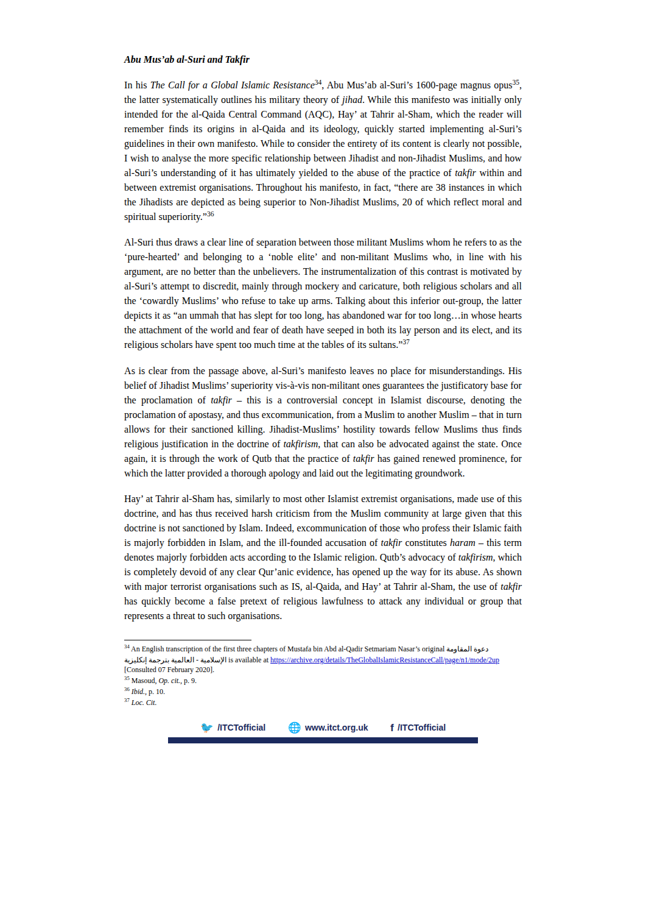Abu Mus’ab al-Suri and Takfir
In his The Call for a Global Islamic Resistance34, Abu Mus’ab al-Suri’s 1600-page magnus opus35, the latter systematically outlines his military theory of jihad. While this manifesto was initially only intended for the al-Qaida Central Command (AQC), Hay’ at Tahrir al-Sham, which the reader will remember finds its origins in al-Qaida and its ideology, quickly started implementing al-Suri’s guidelines in their own manifesto. While to consider the entirety of its content is clearly not possible, I wish to analyse the more specific relationship between Jihadist and non-Jihadist Muslims, and how al-Suri’s understanding of it has ultimately yielded to the abuse of the practice of takfir within and between extremist organisations. Throughout his manifesto, in fact, “there are 38 instances in which the Jihadists are depicted as being superior to Non-Jihadist Muslims, 20 of which reflect moral and spiritual superiority.”36
Al-Suri thus draws a clear line of separation between those militant Muslims whom he refers to as the ‘pure-hearted’ and belonging to a ‘noble elite’ and non-militant Muslims who, in line with his argument, are no better than the unbelievers. The instrumentalization of this contrast is motivated by al-Suri’s attempt to discredit, mainly through mockery and caricature, both religious scholars and all the ‘cowardly Muslims’ who refuse to take up arms. Talking about this inferior out-group, the latter depicts it as “an ummah that has slept for too long, has abandoned war for too long…in whose hearts the attachment of the world and fear of death have seeped in both its lay person and its elect, and its religious scholars have spent too much time at the tables of its sultans.”37
As is clear from the passage above, al-Suri’s manifesto leaves no place for misunderstandings. His belief of Jihadist Muslims’ superiority vis-à-vis non-militant ones guarantees the justificatory base for the proclamation of takfir – this is a controversial concept in Islamist discourse, denoting the proclamation of apostasy, and thus excommunication, from a Muslim to another Muslim – that in turn allows for their sanctioned killing. Jihadist-Muslims’ hostility towards fellow Muslims thus finds religious justification in the doctrine of takfirism, that can also be advocated against the state. Once again, it is through the work of Qutb that the practice of takfir has gained renewed prominence, for which the latter provided a thorough apology and laid out the legitimating groundwork.
Hay’ at Tahrir al-Sham has, similarly to most other Islamist extremist organisations, made use of this doctrine, and has thus received harsh criticism from the Muslim community at large given that this doctrine is not sanctioned by Islam. Indeed, excommunication of those who profess their Islamic faith is majorly forbidden in Islam, and the ill-founded accusation of takfir constitutes haram – this term denotes majorly forbidden acts according to the Islamic religion. Qutb’s advocacy of takfirism, which is completely devoid of any clear Qur’anic evidence, has opened up the way for its abuse. As shown with major terrorist organisations such as IS, al-Qaida, and Hay’ at Tahrir al-Sham, the use of takfir has quickly become a false pretext of religious lawfulness to attack any individual or group that represents a threat to such organisations.
34 An English transcription of the first three chapters of Mustafa bin Abd al-Qadir Setmariam Nasar’s original دعوة المقاومة
الإسلامية - العالمية بترجمة إنكليزية is available at https://archive.org/details/TheGlobalIslamicResistanceCall/page/n1/mode/2up [Consulted 07 February 2020].
35 Masoud, Op. cit., p. 9.
36 Ibid., p. 10.
37 Loc. Cit.
🐦/ITCTofficial
🌐www.itct.org.uk
f/ITCTofficial